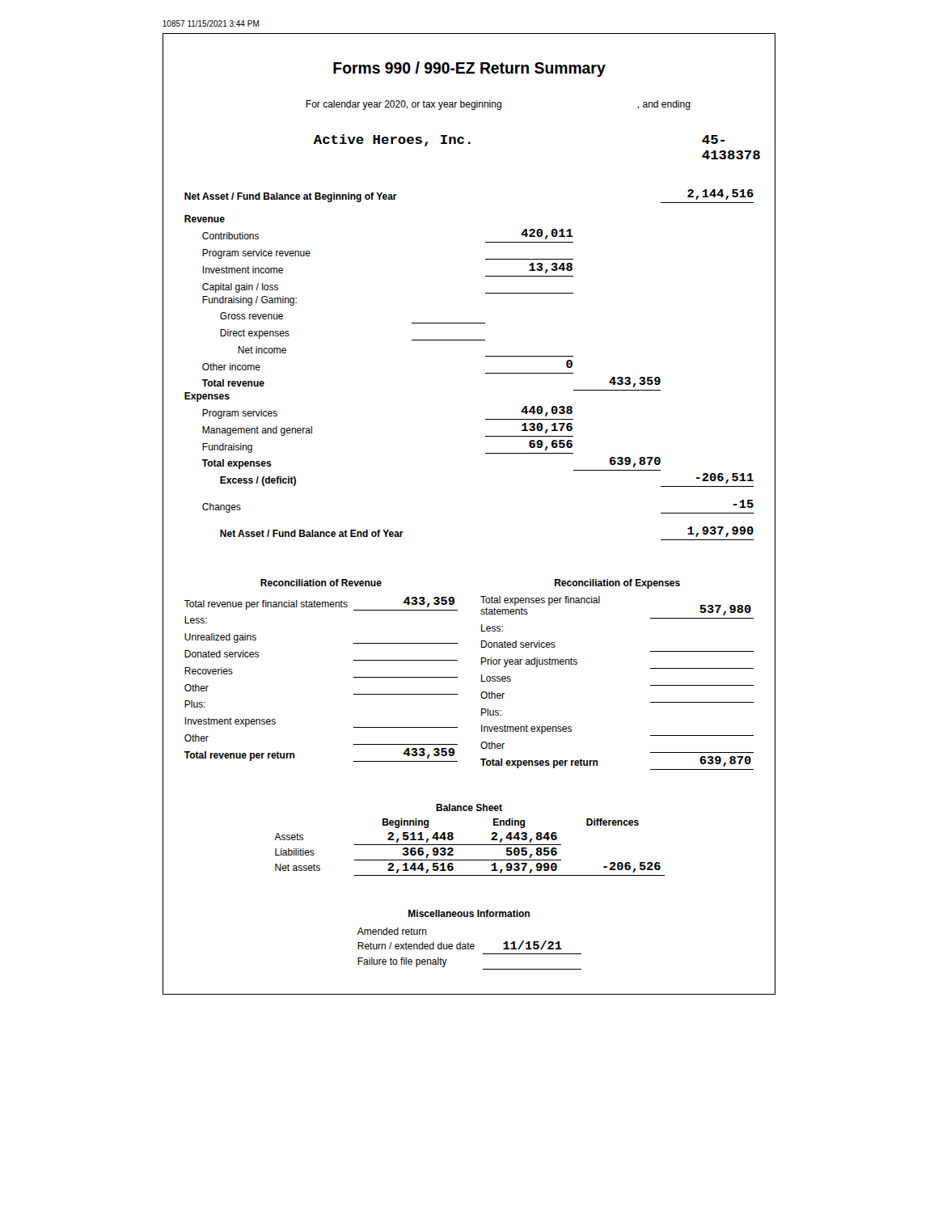10857 11/15/2021 3:44 PM
Forms 990 / 990-EZ Return Summary
For calendar year 2020, or tax year beginning , and ending
45-4138378
Active Heroes, Inc.
| Net Asset / Fund Balance at Beginning of Year | | | | 2,144,516 |
| Revenue | | | | |
| Contributions | | 420,011 | | |
| Program service revenue | | | | |
| Investment income | | 13,348 | | |
| Capital gain / loss | | | | |
| Fundraising / Gaming: | | | | |
| Gross revenue | | | | |
| Direct expenses | | | | |
| Net income | | | | |
| Other income | | 0 | | |
| Total revenue | | | 433,359 | |
| Expenses | | | | |
| Program services | | 440,038 | | |
| Management and general | | 130,176 | | |
| Fundraising | | 69,656 | | |
| Total expenses | | | 639,870 | |
| Excess / (deficit) | | | | -206,511 |
| Changes | | | | -15 |
| Net Asset / Fund Balance at End of Year | | | | 1,937,990 |
Reconciliation of Revenue
| Total revenue per financial statements | 433,359 |
| Less: | |
| Unrealized gains | |
| Donated services | |
| Recoveries | |
| Other | |
| Plus: | |
| Investment expenses | |
| Other | |
| Total revenue per return | 433,359 |
Reconciliation of Expenses
| Total expenses per financial statements | 537,980 |
| Less: | |
| Donated services | |
| Prior year adjustments | |
| Losses | |
| Other | |
| Plus: | |
| Investment expenses | |
| Other | |
| Total expenses per return | 639,870 |
Balance Sheet
| | Beginning | Ending | Differences |
| --- | --- | --- | --- |
| Assets | 2,511,448 | 2,443,846 | |
| Liabilities | 366,932 | 505,856 | |
| Net assets | 2,144,516 | 1,937,990 | -206,526 |
Miscellaneous Information
| Amended return | |
| Return / extended due date | 11/15/21 |
| Failure to file penalty | |